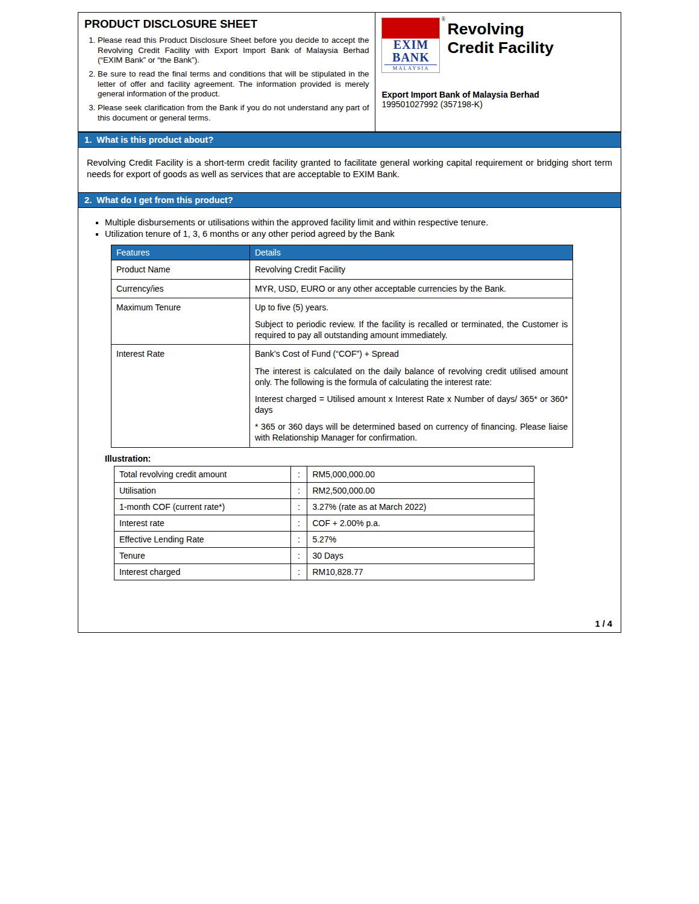PRODUCT DISCLOSURE SHEET
Please read this Product Disclosure Sheet before you decide to accept the Revolving Credit Facility with Export Import Bank of Malaysia Berhad (“EXIM Bank” or “the Bank”).
Be sure to read the final terms and conditions that will be stipulated in the letter of offer and facility agreement. The information provided is merely general information of the product.
Please seek clarification from the Bank if you do not understand any part of this document or general terms.
EXIM
BANK
MALAYSIA
Revolving
Credit Facility
Export Import Bank of Malaysia Berhad 199501027992 (357198-K)
1. What is this product about?
Revolving Credit Facility is a short-term credit facility granted to facilitate general working capital requirement or bridging short term needs for export of goods as well as services that are acceptable to EXIM Bank.
2. What do I get from this product?
Multiple disbursements or utilisations within the approved facility limit and within respective tenure.
Utilization tenure of 1, 3, 6 months or any other period agreed by the Bank
| Features | Details |
| --- | --- |
| Product Name | Revolving Credit Facility |
| Currency/ies | MYR, USD, EURO or any other acceptable currencies by the Bank. |
| Maximum Tenure | Up to five (5) years. Subject to periodic review. If the facility is recalled or terminated, the Customer is required to pay all outstanding amount immediately. |
| Interest Rate | Bank’s Cost of Fund (“COF”) + Spread The interest is calculated on the daily balance of revolving credit utilised amount only. The following is the formula of calculating the interest rate: Interest charged = Utilised amount x Interest Rate x Number of days/ 365* or 360* days * 365 or 360 days will be determined based on currency of financing. Please liaise with Relationship Manager for confirmation. |
Illustration:
| Total revolving credit amount | : | RM5,000,000.00 |
| Utilisation | : | RM2,500,000.00 |
| 1-month COF (current rate*) | : | 3.27% (rate as at March 2022) |
| Interest rate | : | COF + 2.00% p.a. |
| Effective Lending Rate | : | 5.27% |
| Tenure | : | 30 Days |
| Interest charged | : | RM10,828.77 |
1 / 4